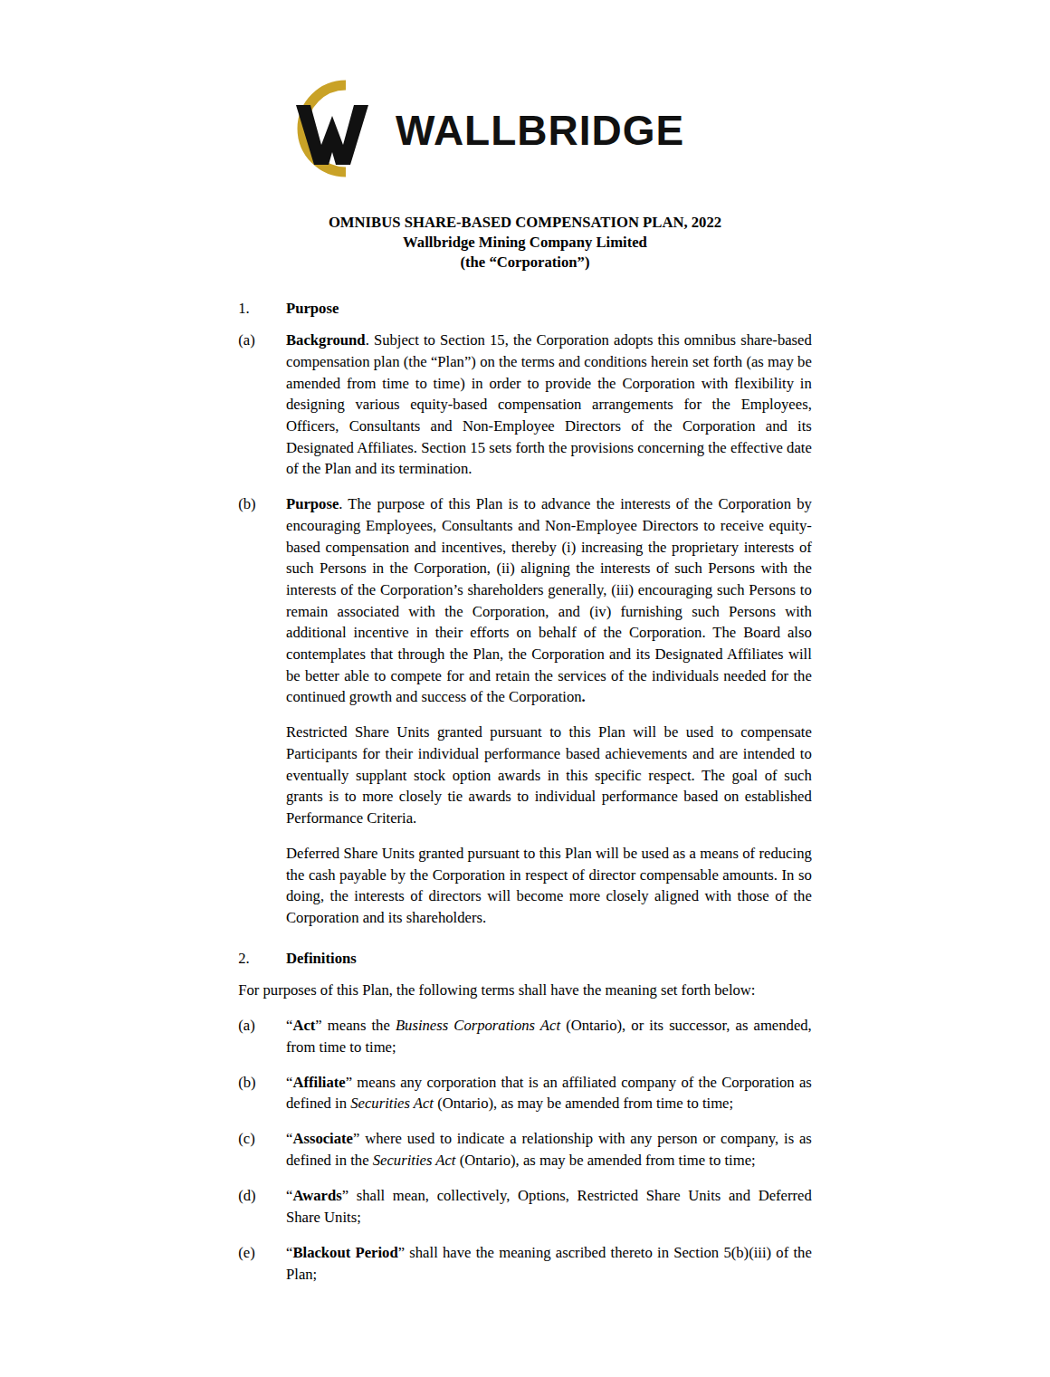Wallbridge WALLBRIDGE
OMNIBUS SHARE-BASED COMPENSATION PLAN, 2022 Wallbridge Mining Company Limited (the “Corporation”)
1. Purpose
(a)
Background. Subject to Section 15, the Corporation adopts this omnibus share-based compensation plan (the “Plan”) on the terms and conditions herein set forth (as may be amended from time to time) in order to provide the Corporation with flexibility in designing various equity-based compensation arrangements for the Employees, Officers, Consultants and Non-Employee Directors of the Corporation and its Designated Affiliates. Section 15 sets forth the provisions concerning the effective date of the Plan and its termination.
(b)
Purpose. The purpose of this Plan is to advance the interests of the Corporation by encouraging Employees, Consultants and Non-Employee Directors to receive equity-based compensation and incentives, thereby (i) increasing the proprietary interests of such Persons in the Corporation, (ii) aligning the interests of such Persons with the interests of the Corporation’s shareholders generally, (iii) encouraging such Persons to remain associated with the Corporation, and (iv) furnishing such Persons with additional incentive in their efforts on behalf of the Corporation. The Board also contemplates that through the Plan, the Corporation and its Designated Affiliates will be better able to compete for and retain the services of the individuals needed for the continued growth and success of the Corporation.
Restricted Share Units granted pursuant to this Plan will be used to compensate Participants for their individual performance based achievements and are intended to eventually supplant stock option awards in this specific respect. The goal of such grants is to more closely tie awards to individual performance based on established Performance Criteria.
Deferred Share Units granted pursuant to this Plan will be used as a means of reducing the cash payable by the Corporation in respect of director compensable amounts. In so doing, the interests of directors will become more closely aligned with those of the Corporation and its shareholders.
2. Definitions
For purposes of this Plan, the following terms shall have the meaning set forth below:
(a)
“Act” means the Business Corporations Act (Ontario), or its successor, as amended, from time to time;
(b)
“Affiliate” means any corporation that is an affiliated company of the Corporation as defined in Securities Act (Ontario), as may be amended from time to time;
(c)
“Associate” where used to indicate a relationship with any person or company, is as defined in the Securities Act (Ontario), as may be amended from time to time;
(d)
“Awards” shall mean, collectively, Options, Restricted Share Units and Deferred Share Units;
(e)
“Blackout Period” shall have the meaning ascribed thereto in Section 5(b)(iii) of the Plan;